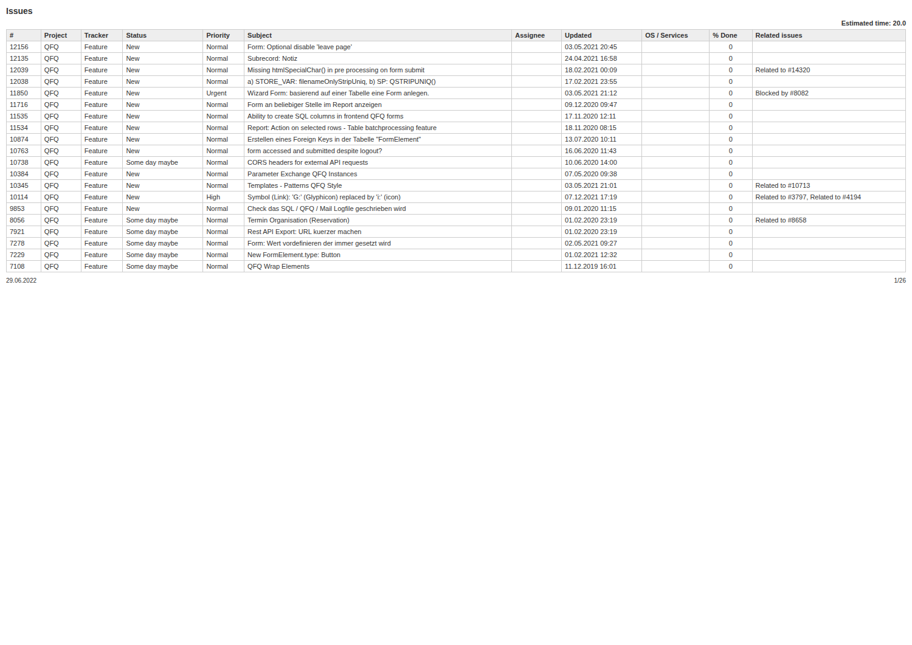Issues
Estimated time: 20.0
| # | Project | Tracker | Status | Priority | Subject | Assignee | Updated | OS / Services | % Done | Related issues |
| --- | --- | --- | --- | --- | --- | --- | --- | --- | --- | --- |
| 12156 | QFQ | Feature | New | Normal | Form: Optional disable 'leave page' | | 03.05.2021 20:45 | | 0 | |
| 12135 | QFQ | Feature | New | Normal | Subrecord: Notiz | | 24.04.2021 16:58 | | 0 | |
| 12039 | QFQ | Feature | New | Normal | Missing htmlSpecialChar() in pre processing on form submit | | 18.02.2021 00:09 | | 0 | Related to #14320 |
| 12038 | QFQ | Feature | New | Normal | a) STORE_VAR: filenameOnlyStripUniq, b) SP: QSTRIPUNIQ() | | 17.02.2021 23:55 | | 0 | |
| 11850 | QFQ | Feature | New | Urgent | Wizard Form: basierend auf einer Tabelle eine Form anlegen. | | 03.05.2021 21:12 | | 0 | Blocked by #8082 |
| 11716 | QFQ | Feature | New | Normal | Form an beliebiger Stelle im Report anzeigen | | 09.12.2020 09:47 | | 0 | |
| 11535 | QFQ | Feature | New | Normal | Ability to create SQL columns in frontend QFQ forms | | 17.11.2020 12:11 | | 0 | |
| 11534 | QFQ | Feature | New | Normal | Report: Action on selected rows - Table batchprocessing feature | | 18.11.2020 08:15 | | 0 | |
| 10874 | QFQ | Feature | New | Normal | Erstellen eines Foreign Keys in der Tabelle "FormElement" | | 13.07.2020 10:11 | | 0 | |
| 10763 | QFQ | Feature | New | Normal | form accessed and submitted despite logout? | | 16.06.2020 11:43 | | 0 | |
| 10738 | QFQ | Feature | Some day maybe | Normal | CORS headers for external API requests | | 10.06.2020 14:00 | | 0 | |
| 10384 | QFQ | Feature | New | Normal | Parameter Exchange QFQ Instances | | 07.05.2020 09:38 | | 0 | |
| 10345 | QFQ | Feature | New | Normal | Templates - Patterns QFQ Style | | 03.05.2021 21:01 | | 0 | Related to #10713 |
| 10114 | QFQ | Feature | New | High | Symbol (Link): 'G:' (Glyphicon) replaced by 'i:' (icon) | | 07.12.2021 17:19 | | 0 | Related to #3797, Related to #4194 |
| 9853 | QFQ | Feature | New | Normal | Check das SQL / QFQ / Mail Logfile geschrieben wird | | 09.01.2020 11:15 | | 0 | |
| 8056 | QFQ | Feature | Some day maybe | Normal | Termin Organisation (Reservation) | | 01.02.2020 23:19 | | 0 | Related to #8658 |
| 7921 | QFQ | Feature | Some day maybe | Normal | Rest API Export: URL kuerzer machen | | 01.02.2020 23:19 | | 0 | |
| 7278 | QFQ | Feature | Some day maybe | Normal | Form: Wert vordefinieren der immer gesetzt wird | | 02.05.2021 09:27 | | 0 | |
| 7229 | QFQ | Feature | Some day maybe | Normal | New FormElement.type: Button | | 01.02.2021 12:32 | | 0 | |
| 7108 | QFQ | Feature | Some day maybe | Normal | QFQ Wrap Elements | | 11.12.2019 16:01 | | 0 | |
29.06.2022 1/26